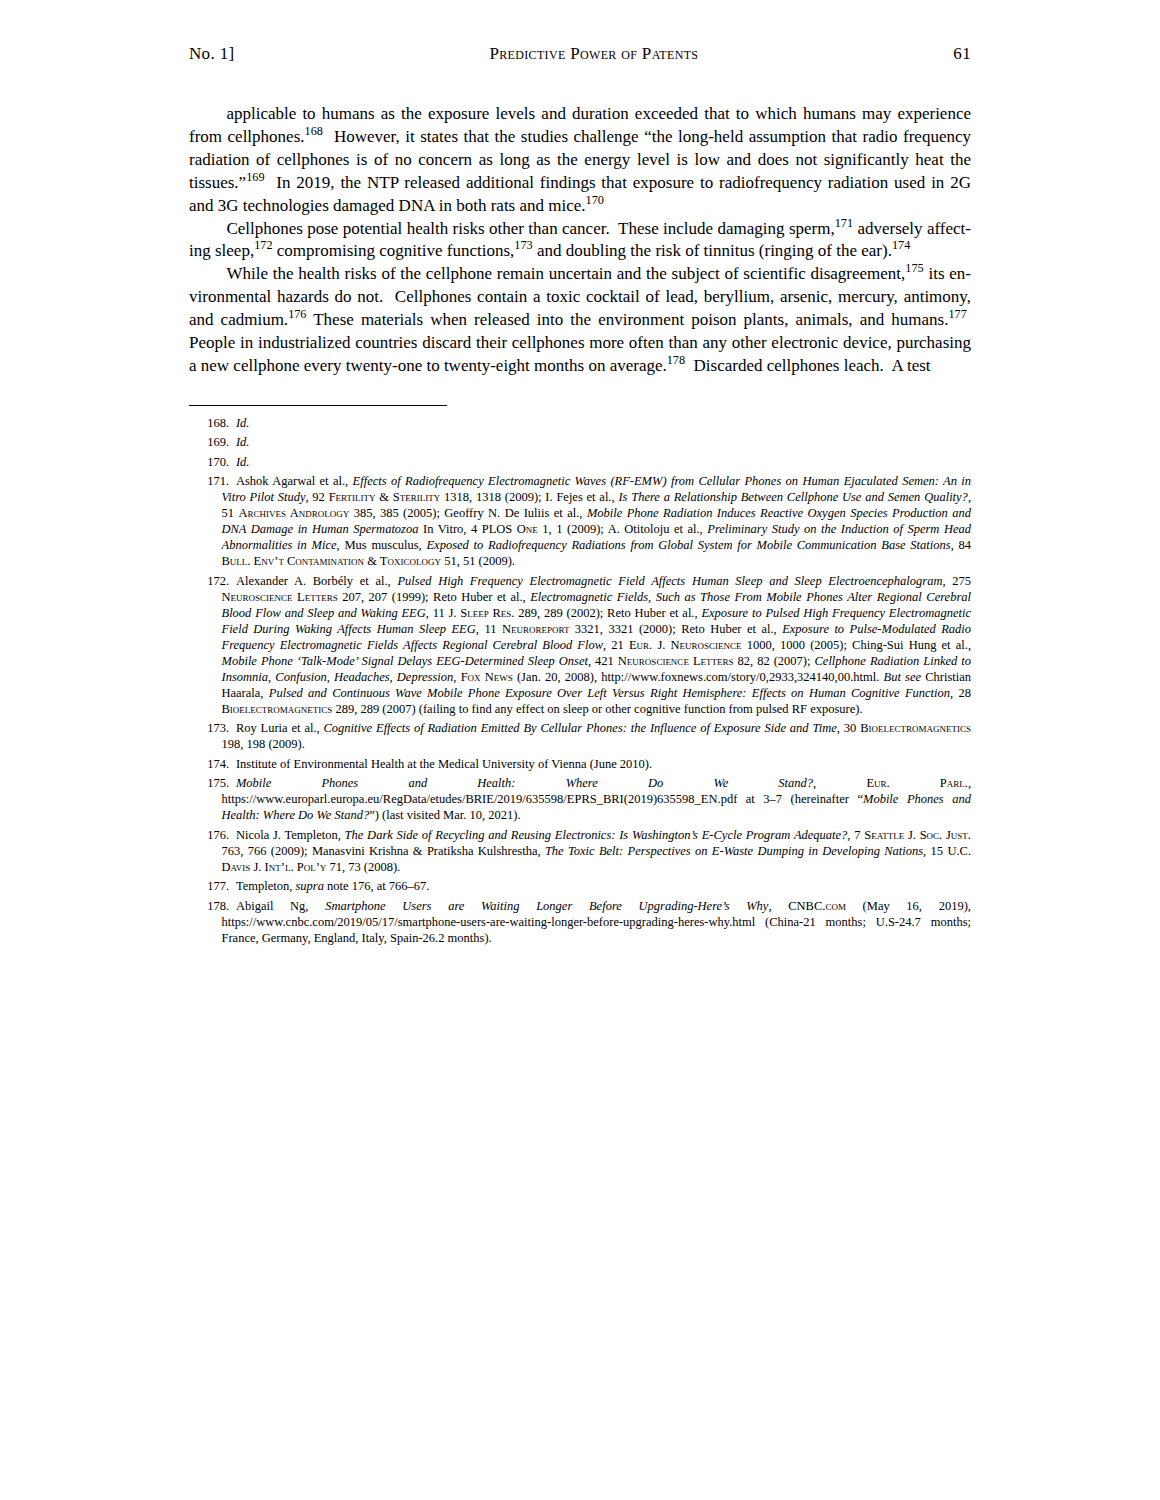No. 1] Predictive Power of Patents 61
applicable to humans as the exposure levels and duration exceeded that to which humans may experience from cellphones.168 However, it states that the studies challenge “the long-held assumption that radio frequency radiation of cellphones is of no concern as long as the energy level is low and does not significantly heat the tissues.”169 In 2019, the NTP released additional findings that exposure to radiofrequency radiation used in 2G and 3G technologies damaged DNA in both rats and mice.170
Cellphones pose potential health risks other than cancer. These include damaging sperm,171 adversely affecting sleep,172 compromising cognitive functions,173 and doubling the risk of tinnitus (ringing of the ear).174
While the health risks of the cellphone remain uncertain and the subject of scientific disagreement,175 its environmental hazards do not. Cellphones contain a toxic cocktail of lead, beryllium, arsenic, mercury, antimony, and cadmium.176 These materials when released into the environment poison plants, animals, and humans.177 People in industrialized countries discard their cellphones more often than any other electronic device, purchasing a new cellphone every twenty-one to twenty-eight months on average.178 Discarded cellphones leach. A test
Id.
Id.
Id.
Ashok Agarwal et al., Effects of Radiofrequency Electromagnetic Waves (RF-EMW) from Cellular Phones on Human Ejaculated Semen: An in Vitro Pilot Study, 92 Fertility & Sterility 1318, 1318 (2009); I. Fejes et al., Is There a Relationship Between Cellphone Use and Semen Quality?, 51 Archives Andrology 385, 385 (2005); Geoffry N. De Iuliis et al., Mobile Phone Radiation Induces Reactive Oxygen Species Production and DNA Damage in Human Spermatozoa In Vitro, 4 PLOS One 1, 1 (2009); A. Otitoloju et al., Preliminary Study on the Induction of Sperm Head Abnormalities in Mice, Mus musculus, Exposed to Radiofrequency Radiations from Global System for Mobile Communication Base Stations, 84 Bull. Env’t Contamination & Toxicology 51, 51 (2009).
Alexander A. Borbély et al., Pulsed High Frequency Electromagnetic Field Affects Human Sleep and Sleep Electroencephalogram, 275 Neuroscience Letters 207, 207 (1999); Reto Huber et al., Electromagnetic Fields, Such as Those From Mobile Phones Alter Regional Cerebral Blood Flow and Sleep and Waking EEG, 11 J. Sleep Res. 289, 289 (2002); Reto Huber et al., Exposure to Pulsed High Frequency Electromagnetic Field During Waking Affects Human Sleep EEG, 11 Neuroreport 3321, 3321 (2000); Reto Huber et al., Exposure to Pulse-Modulated Radio Frequency Electromagnetic Fields Affects Regional Cerebral Blood Flow, 21 Eur. J. Neuroscience 1000, 1000 (2005); Ching-Sui Hung et al., Mobile Phone ‘Talk-Mode’ Signal Delays EEG-Determined Sleep Onset, 421 Neuroscience Letters 82, 82 (2007); Cellphone Radiation Linked to Insomnia, Confusion, Headaches, Depression, Fox News (Jan. 20, 2008), http://www.foxnews.com/story/0,2933,324140,00.html. But see Christian Haarala, Pulsed and Continuous Wave Mobile Phone Exposure Over Left Versus Right Hemisphere: Effects on Human Cognitive Function, 28 Bioelectromagnetics 289, 289 (2007) (failing to find any effect on sleep or other cognitive function from pulsed RF exposure).
Roy Luria et al., Cognitive Effects of Radiation Emitted By Cellular Phones: the Influence of Exposure Side and Time, 30 Bioelectromagnetics 198, 198 (2009).
Institute of Environmental Health at the Medical University of Vienna (June 2010).
Mobile Phones and Health: Where Do We Stand?, Eur. Parl., https://www.europarl.europa.eu/RegData/etudes/BRIE/2019/635598/EPRS_BRI(2019)635598_EN.pdf at 3–7 (hereinafter “Mobile Phones and Health: Where Do We Stand?”) (last visited Mar. 10, 2021).
Nicola J. Templeton, The Dark Side of Recycling and Reusing Electronics: Is Washington’s E-Cycle Program Adequate?, 7 Seattle J. Soc. Just. 763, 766 (2009); Manasvini Krishna & Pratiksha Kulshrestha, The Toxic Belt: Perspectives on E-Waste Dumping in Developing Nations, 15 U.C. Davis J. Int’l. Pol’y 71, 73 (2008).
Templeton, supra note 176, at 766–67.
Abigail Ng, Smartphone Users are Waiting Longer Before Upgrading-Here’s Why, CNBC.com (May 16, 2019), https://www.cnbc.com/2019/05/17/smartphone-users-are-waiting-longer-before-upgrading-heres-why.html (China-21 months; U.S-24.7 months; France, Germany, England, Italy, Spain-26.2 months).